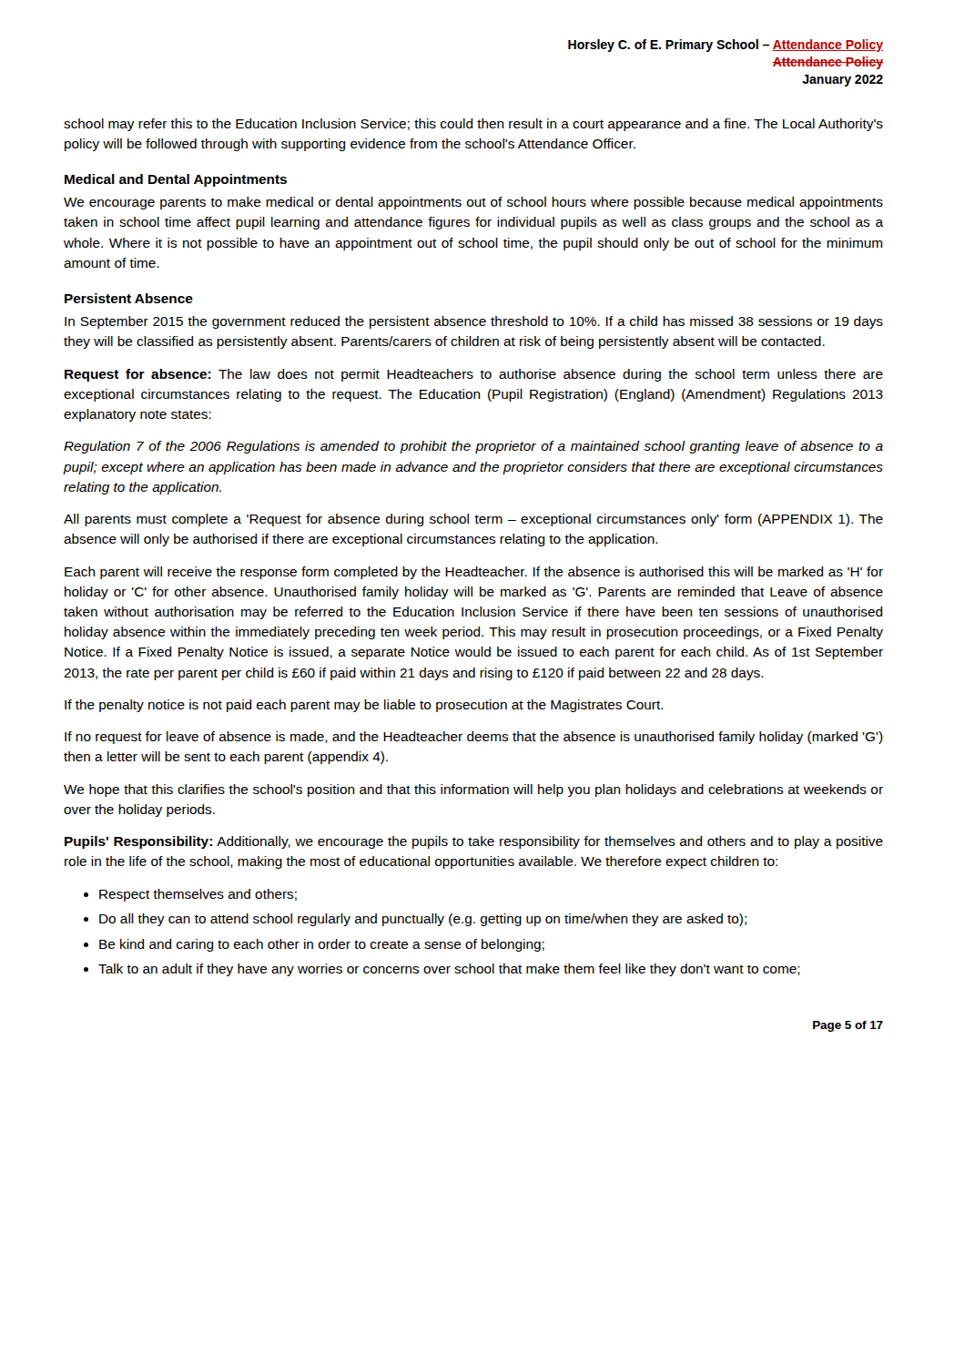Horsley C. of E. Primary School – Attendance Policy Attendance Policy January 2022
school may refer this to the Education Inclusion Service; this could then result in a court appearance and a fine. The Local Authority's policy will be followed through with supporting evidence from the school's Attendance Officer.
Medical and Dental Appointments
We encourage parents to make medical or dental appointments out of school hours where possible because medical appointments taken in school time affect pupil learning and attendance figures for individual pupils as well as class groups and the school as a whole. Where it is not possible to have an appointment out of school time, the pupil should only be out of school for the minimum amount of time.
Persistent Absence
In September 2015 the government reduced the persistent absence threshold to 10%. If a child has missed 38 sessions or 19 days they will be classified as persistently absent. Parents/carers of children at risk of being persistently absent will be contacted.
Request for absence: The law does not permit Headteachers to authorise absence during the school term unless there are exceptional circumstances relating to the request. The Education (Pupil Registration) (England) (Amendment) Regulations 2013 explanatory note states:
Regulation 7 of the 2006 Regulations is amended to prohibit the proprietor of a maintained school granting leave of absence to a pupil; except where an application has been made in advance and the proprietor considers that there are exceptional circumstances relating to the application.
All parents must complete a 'Request for absence during school term – exceptional circumstances only' form (APPENDIX 1). The absence will only be authorised if there are exceptional circumstances relating to the application.
Each parent will receive the response form completed by the Headteacher. If the absence is authorised this will be marked as 'H' for holiday or 'C' for other absence. Unauthorised family holiday will be marked as 'G'. Parents are reminded that Leave of absence taken without authorisation may be referred to the Education Inclusion Service if there have been ten sessions of unauthorised holiday absence within the immediately preceding ten week period. This may result in prosecution proceedings, or a Fixed Penalty Notice. If a Fixed Penalty Notice is issued, a separate Notice would be issued to each parent for each child. As of 1st September 2013, the rate per parent per child is £60 if paid within 21 days and rising to £120 if paid between 22 and 28 days.
If the penalty notice is not paid each parent may be liable to prosecution at the Magistrates Court.
If no request for leave of absence is made, and the Headteacher deems that the absence is unauthorised family holiday (marked 'G') then a letter will be sent to each parent (appendix 4).
We hope that this clarifies the school's position and that this information will help you plan holidays and celebrations at weekends or over the holiday periods.
Pupils' Responsibility: Additionally, we encourage the pupils to take responsibility for themselves and others and to play a positive role in the life of the school, making the most of educational opportunities available. We therefore expect children to:
Respect themselves and others;
Do all they can to attend school regularly and punctually (e.g. getting up on time/when they are asked to);
Be kind and caring to each other in order to create a sense of belonging;
Talk to an adult if they have any worries or concerns over school that make them feel like they don't want to come;
Page 5 of 17